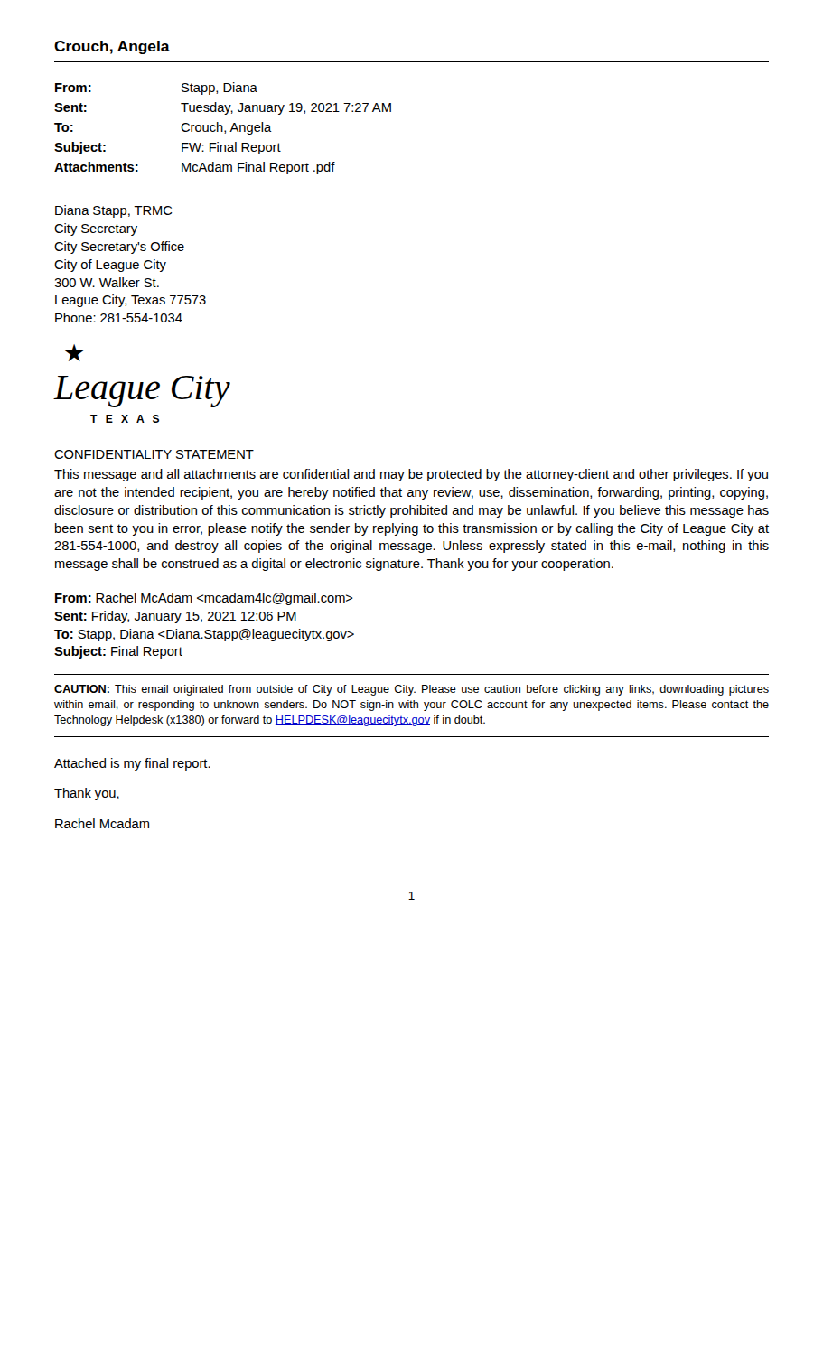Crouch, Angela
| From: | Stapp, Diana |
| Sent: | Tuesday, January 19, 2021 7:27 AM |
| To: | Crouch, Angela |
| Subject: | FW: Final Report |
| Attachments: | McAdam Final Report .pdf |
Diana Stapp, TRMC
City Secretary
City Secretary's Office
City of League City
300 W. Walker St.
League City, Texas 77573
Phone: 281-554-1034
★ League City T E X A S
CONFIDENTIALITY STATEMENT
This message and all attachments are confidential and may be protected by the attorney-client and other privileges. If you are not the intended recipient, you are hereby notified that any review, use, dissemination, forwarding, printing, copying, disclosure or distribution of this communication is strictly prohibited and may be unlawful. If you believe this message has been sent to you in error, please notify the sender by replying to this transmission or by calling the City of League City at 281-554-1000, and destroy all copies of the original message. Unless expressly stated in this e-mail, nothing in this message shall be construed as a digital or electronic signature. Thank you for your cooperation.
From: Rachel McAdam <mcadam4lc@gmail.com>
Sent: Friday, January 15, 2021 12:06 PM
To: Stapp, Diana <Diana.Stapp@leaguecitytx.gov>
Subject: Final Report
CAUTION: This email originated from outside of City of League City. Please use caution before clicking any links, downloading pictures within email, or responding to unknown senders. Do NOT sign-in with your COLC account for any unexpected items. Please contact the Technology Helpdesk (x1380) or forward to HELPDESK@leaguecitytx.gov if in doubt.
Attached is my final report.
Thank you,
Rachel Mcadam
1